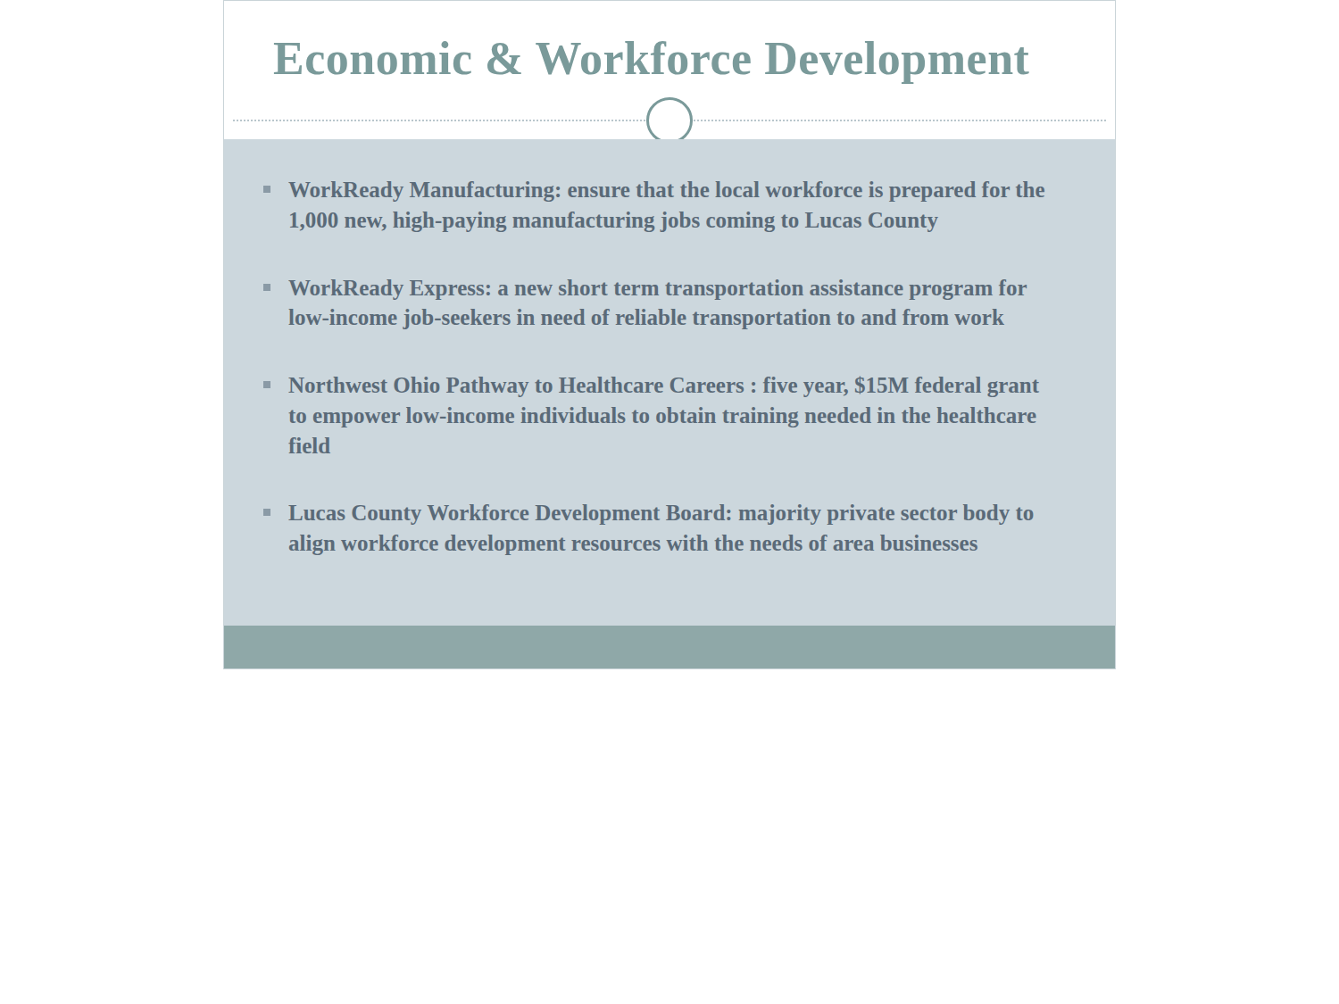Economic & Workforce Development
WorkReady Manufacturing: ensure that the local workforce is prepared for the 1,000 new, high-paying manufacturing jobs coming to Lucas County
WorkReady Express: a new short term transportation assistance program for low-income job-seekers in need of reliable transportation to and from work
Northwest Ohio Pathway to Healthcare Careers : five year, $15M federal grant to empower low-income individuals to obtain training needed in the healthcare field
Lucas County Workforce Development Board: majority private sector body to align workforce development resources with the needs of area businesses